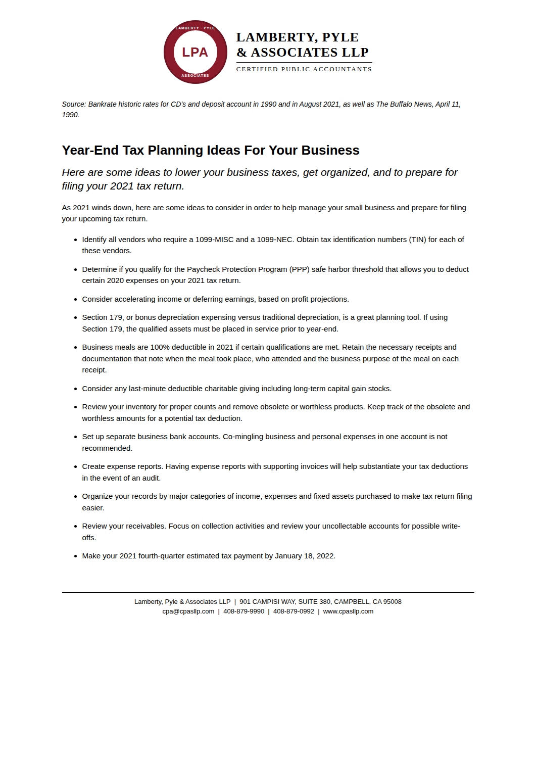LAMBERTY · PYLE
LPA
ASSOCIATES
LAMBERTY, PYLE
& ASSOCIATES LLP
CERTIFIED PUBLIC ACCOUNTANTS
Source: Bankrate historic rates for CD’s and deposit account in 1990 and in August 2021, as well as The Buffalo News, April 11, 1990.
Year-End Tax Planning Ideas For Your Business
Here are some ideas to lower your business taxes, get organized, and to prepare for filing your 2021 tax return.
As 2021 winds down, here are some ideas to consider in order to help manage your small business and prepare for filing your upcoming tax return.
Identify all vendors who require a 1099-MISC and a 1099-NEC. Obtain tax identification numbers (TIN) for each of these vendors.
Determine if you qualify for the Paycheck Protection Program (PPP) safe harbor threshold that allows you to deduct certain 2020 expenses on your 2021 tax return.
Consider accelerating income or deferring earnings, based on profit projections.
Section 179, or bonus depreciation expensing versus traditional depreciation, is a great planning tool. If using Section 179, the qualified assets must be placed in service prior to year-end.
Business meals are 100% deductible in 2021 if certain qualifications are met. Retain the necessary receipts and documentation that note when the meal took place, who attended and the business purpose of the meal on each receipt.
Consider any last-minute deductible charitable giving including long-term capital gain stocks.
Review your inventory for proper counts and remove obsolete or worthless products. Keep track of the obsolete and worthless amounts for a potential tax deduction.
Set up separate business bank accounts. Co-mingling business and personal expenses in one account is not recommended.
Create expense reports. Having expense reports with supporting invoices will help substantiate your tax deductions in the event of an audit.
Organize your records by major categories of income, expenses and fixed assets purchased to make tax return filing easier.
Review your receivables. Focus on collection activities and review your uncollectable accounts for possible write-offs.
Make your 2021 fourth-quarter estimated tax payment by January 18, 2022.
Lamberty, Pyle & Associates LLP | 901 CAMPISI WAY, SUITE 380, CAMPBELL, CA 95008
cpa@cpasllp.com | 408-879-9990 | 408-879-0992 | www.cpasllp.com